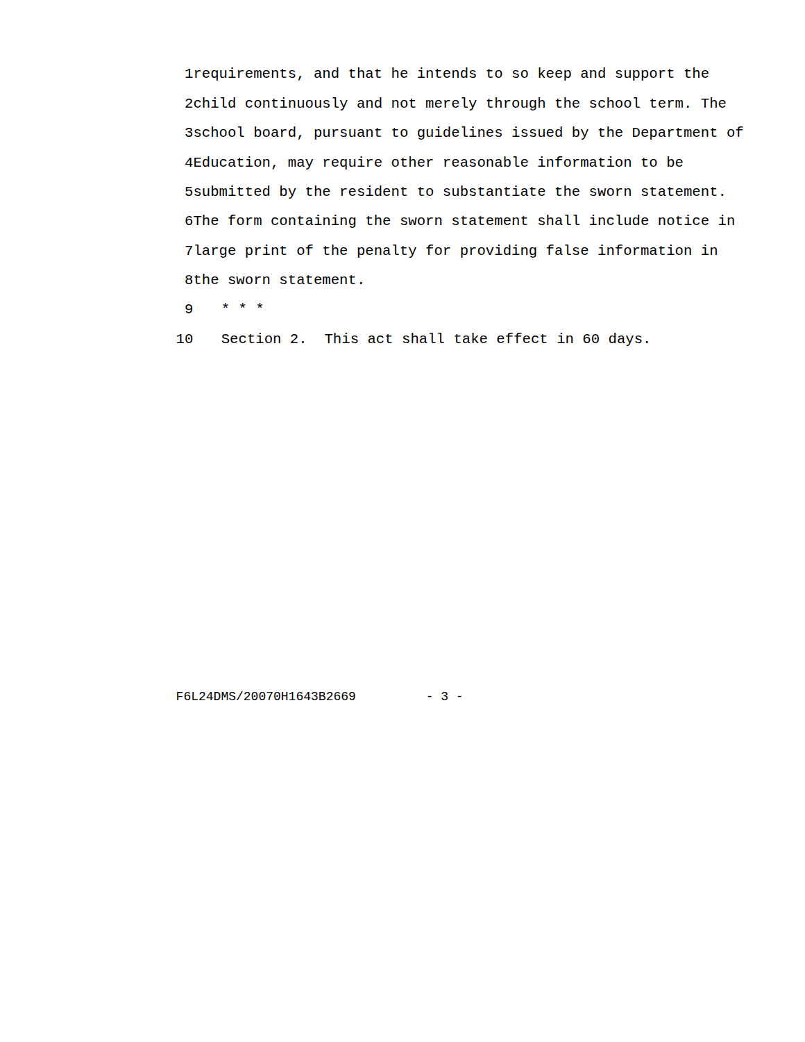| 1 | requirements, and that he intends to so keep and support the |
| 2 | child continuously and not merely through the school term. The |
| 3 | school board, pursuant to guidelines issued by the Department of |
| 4 | Education, may require other reasonable information to be |
| 5 | submitted by the resident to substantiate the sworn statement. |
| 6 | The form containing the sworn statement shall include notice in |
| 7 | large print of the penalty for providing false information in |
| 8 | the sworn statement. |
| 9 | * * * |
| 10 | Section 2. This act shall take effect in 60 days. |
F6L24DMS/20070H1643B2669- 3 -